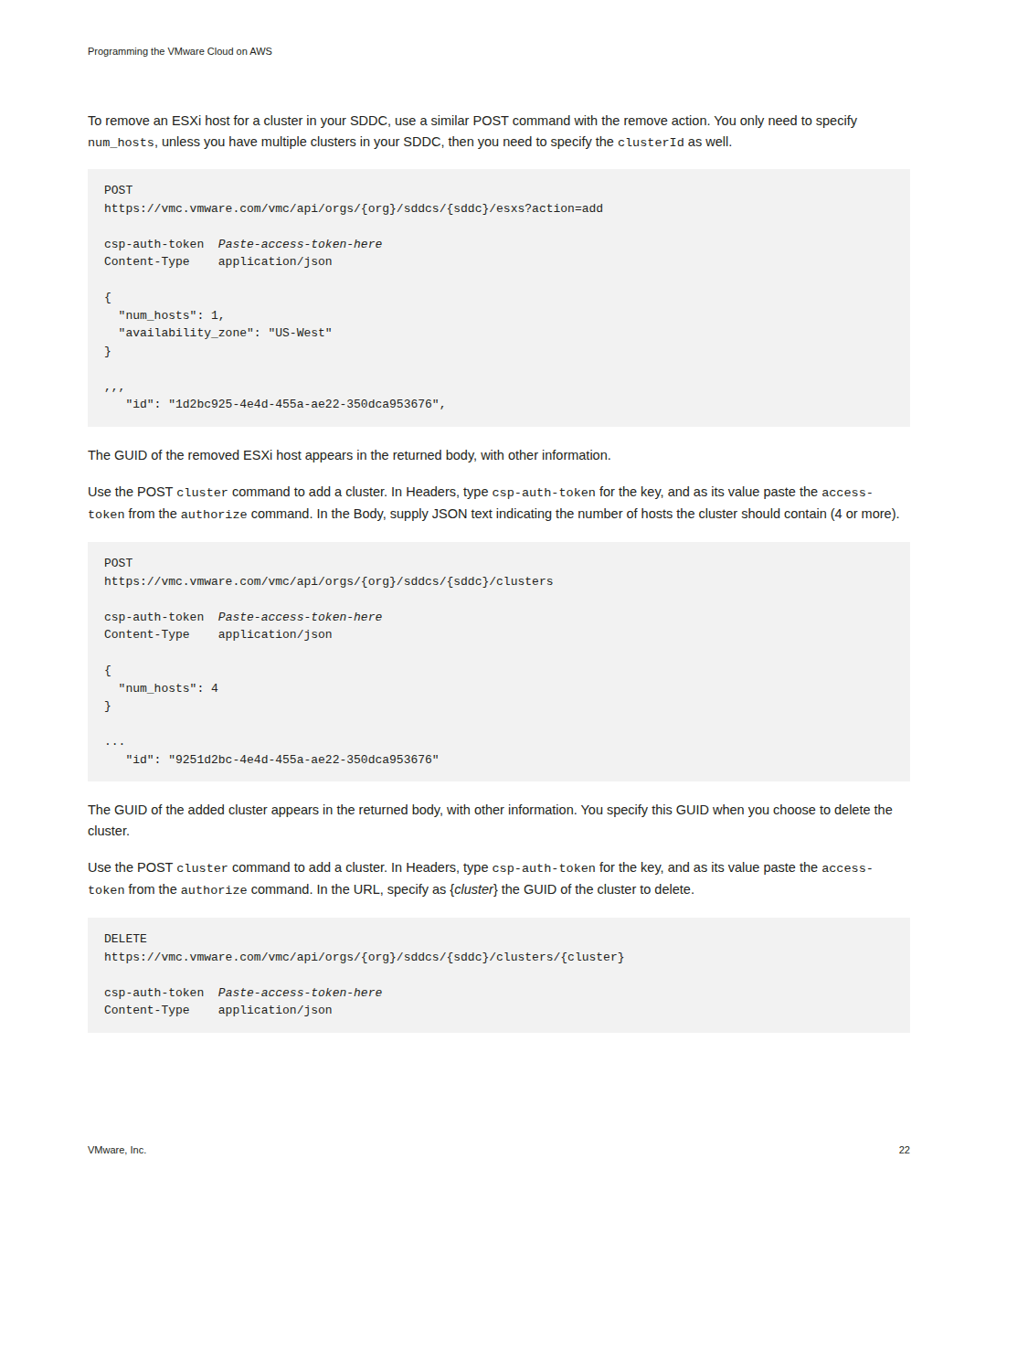Programming the VMware Cloud on AWS
To remove an ESXi host for a cluster in your SDDC, use a similar POST command with the remove action. You only need to specify num_hosts, unless you have multiple clusters in your SDDC, then you need to specify the clusterId as well.
POST
https://vmc.vmware.com/vmc/api/orgs/{org}/sddcs/{sddc}/esxs?action=add

csp-auth-token  Paste-access-token-here
Content-Type    application/json

{
  "num_hosts": 1,
  "availability_zone": "US-West"
}

,,,
   "id": "1d2bc925-4e4d-455a-ae22-350dca953676",
The GUID of the removed ESXi host appears in the returned body, with other information.
Use the POST cluster command to add a cluster. In Headers, type csp-auth-token for the key, and as its value paste the access-token from the authorize command. In the Body, supply JSON text indicating the number of hosts the cluster should contain (4 or more).
POST
https://vmc.vmware.com/vmc/api/orgs/{org}/sddcs/{sddc}/clusters

csp-auth-token  Paste-access-token-here
Content-Type    application/json

{
  "num_hosts": 4
}

...
   "id": "9251d2bc-4e4d-455a-ae22-350dca953676"
The GUID of the added cluster appears in the returned body, with other information. You specify this GUID when you choose to delete the cluster.
Use the POST cluster command to add a cluster. In Headers, type csp-auth-token for the key, and as its value paste the access-token from the authorize command. In the URL, specify as {cluster} the GUID of the cluster to delete.
DELETE
https://vmc.vmware.com/vmc/api/orgs/{org}/sddcs/{sddc}/clusters/{cluster}

csp-auth-token  Paste-access-token-here
Content-Type    application/json
VMware, Inc. 22